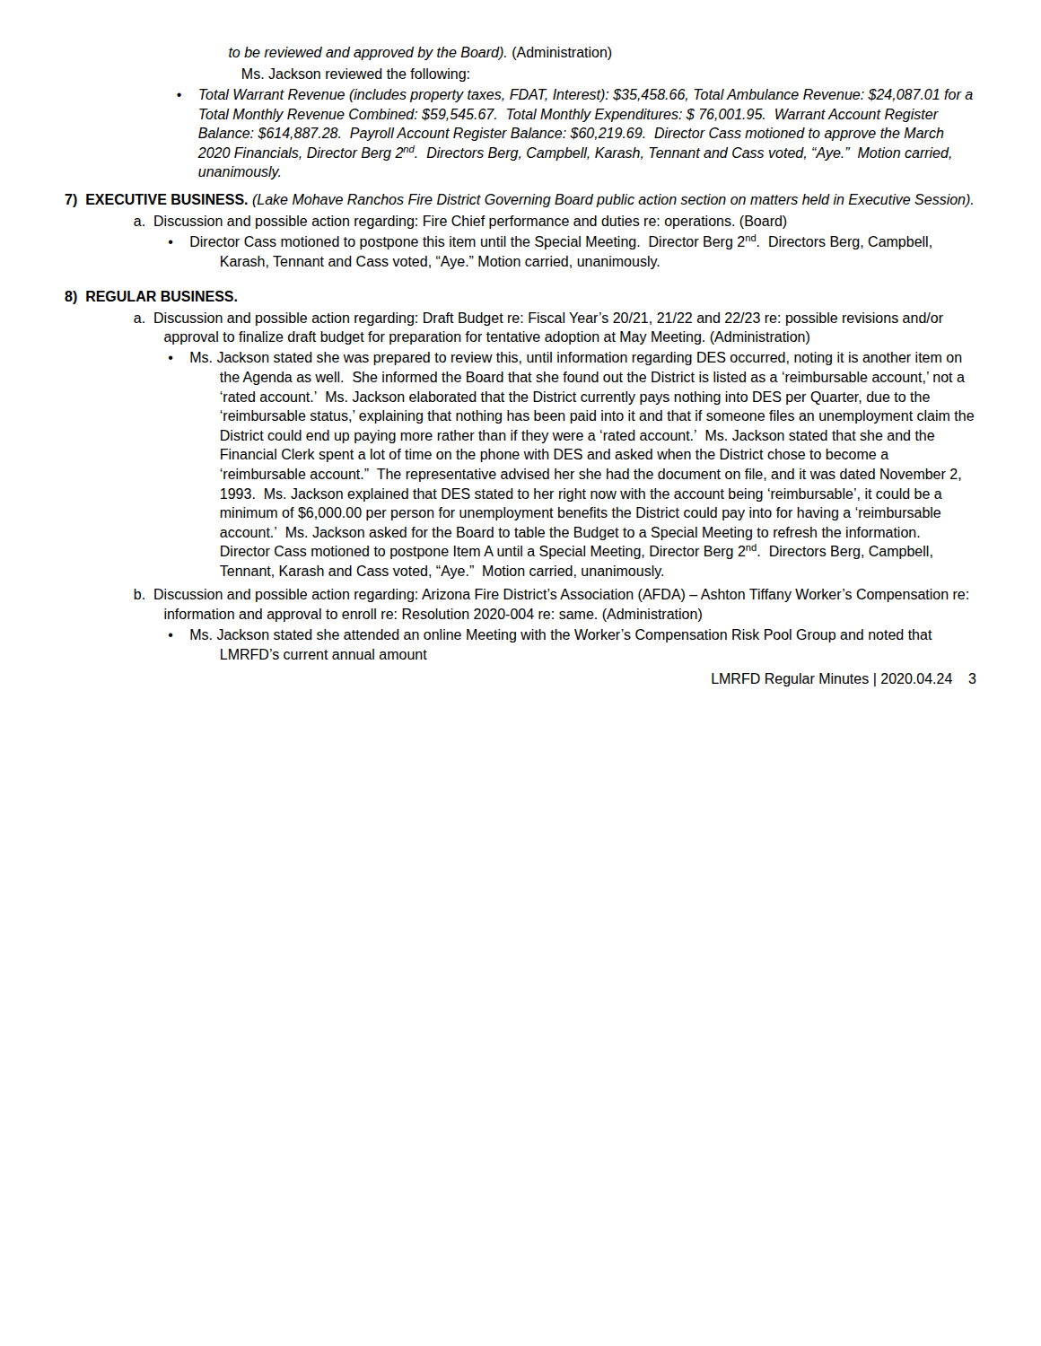to be reviewed and approved by the Board). (Administration)
Ms. Jackson reviewed the following:
Total Warrant Revenue (includes property taxes, FDAT, Interest): $35,458.66, Total Ambulance Revenue: $24,087.01 for a Total Monthly Revenue Combined: $59,545.67. Total Monthly Expenditures: $ 76,001.95. Warrant Account Register Balance: $614,887.28. Payroll Account Register Balance: $60,219.69. Director Cass motioned to approve the March 2020 Financials, Director Berg 2nd. Directors Berg, Campbell, Karash, Tennant and Cass voted, “Aye.” Motion carried, unanimously.
7) EXECUTIVE BUSINESS. (Lake Mohave Ranchos Fire District Governing Board public action section on matters held in Executive Session).
a. Discussion and possible action regarding: Fire Chief performance and duties re: operations. (Board)
Director Cass motioned to postpone this item until the Special Meeting. Director Berg 2nd. Directors Berg, Campbell, Karash, Tennant and Cass voted, “Aye.” Motion carried, unanimously.
8) REGULAR BUSINESS.
a. Discussion and possible action regarding: Draft Budget re: Fiscal Year’s 20/21, 21/22 and 22/23 re: possible revisions and/or approval to finalize draft budget for preparation for tentative adoption at May Meeting. (Administration)
Ms. Jackson stated she was prepared to review this, until information regarding DES occurred, noting it is another item on the Agenda as well. She informed the Board that she found out the District is listed as a ‘reimbursable account,’ not a ‘rated account.’ Ms. Jackson elaborated that the District currently pays nothing into DES per Quarter, due to the ‘reimbursable status,’ explaining that nothing has been paid into it and that if someone files an unemployment claim the District could end up paying more rather than if they were a ‘rated account.’ Ms. Jackson stated that she and the Financial Clerk spent a lot of time on the phone with DES and asked when the District chose to become a ‘reimbursable account.” The representative advised her she had the document on file, and it was dated November 2, 1993. Ms. Jackson explained that DES stated to her right now with the account being ‘reimbursable’, it could be a minimum of $6,000.00 per person for unemployment benefits the District could pay into for having a ‘reimbursable account.’ Ms. Jackson asked for the Board to table the Budget to a Special Meeting to refresh the information. Director Cass motioned to postpone Item A until a Special Meeting, Director Berg 2nd. Directors Berg, Campbell, Tennant, Karash and Cass voted, “Aye.” Motion carried, unanimously.
b. Discussion and possible action regarding: Arizona Fire District’s Association (AFDA) – Ashton Tiffany Worker’s Compensation re: information and approval to enroll re: Resolution 2020-004 re: same. (Administration)
Ms. Jackson stated she attended an online Meeting with the Worker’s Compensation Risk Pool Group and noted that LMRFD’s current annual amount
LMRFD Regular Minutes | 2020.04.24 3